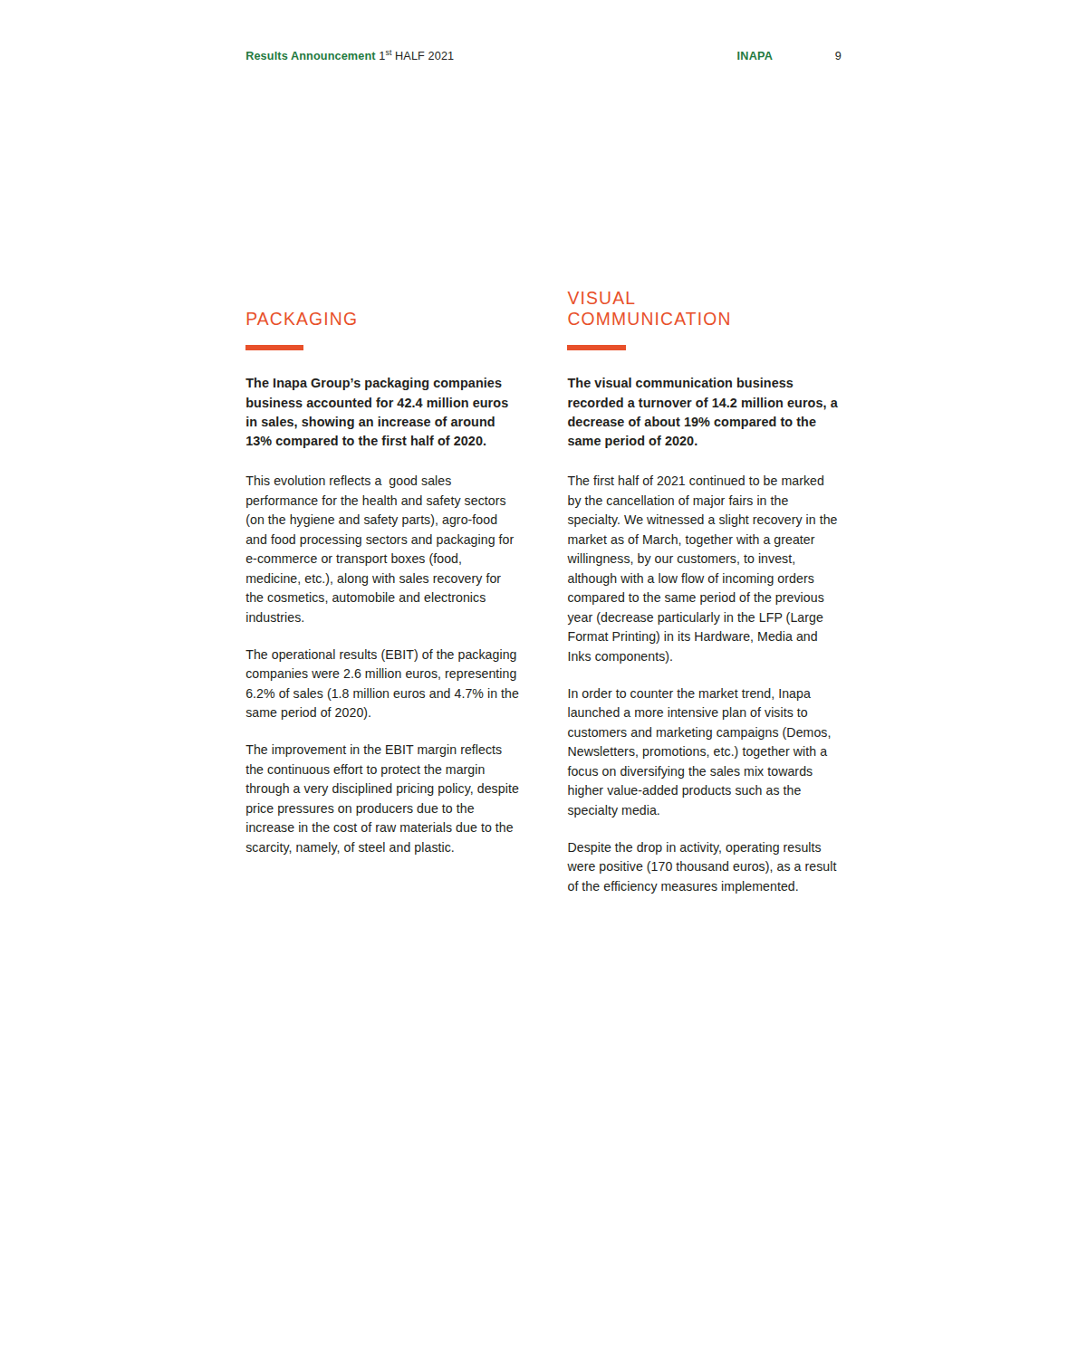Results Announcement 1st HALF 2021
INAPA 9
Packaging
The Inapa Group’s packaging companies business accounted for 42.4 million euros in sales, showing an increase of around 13% compared to the first half of 2020.
This evolution reflects a good sales performance for the health and safety sectors (on the hygiene and safety parts), agro-food and food processing sectors and packaging for e-commerce or transport boxes (food, medicine, etc.), along with sales recovery for the cosmetics, automobile and electronics industries.
The operational results (EBIT) of the packaging companies were 2.6 million euros, representing 6.2% of sales (1.8 million euros and 4.7% in the same period of 2020).
The improvement in the EBIT margin reflects the continuous effort to protect the margin through a very disciplined pricing policy, despite price pressures on producers due to the increase in the cost of raw materials due to the scarcity, namely, of steel and plastic.
VisualCommunication
The visual communication business recorded a turnover of 14.2 million euros, a decrease of about 19% compared to the same period of 2020.
The first half of 2021 continued to be marked by the cancellation of major fairs in the specialty. We witnessed a slight recovery in the market as of March, together with a greater willingness, by our customers, to invest, although with a low flow of incoming orders compared to the same period of the previous year (decrease particularly in the LFP (Large Format Printing) in its Hardware, Media and Inks components).
In order to counter the market trend, Inapa launched a more intensive plan of visits to customers and marketing campaigns (Demos, Newsletters, promotions, etc.) together with a focus on diversifying the sales mix towards higher value-added products such as the specialty media.
Despite the drop in activity, operating results were positive (170 thousand euros), as a result of the efficiency measures implemented.